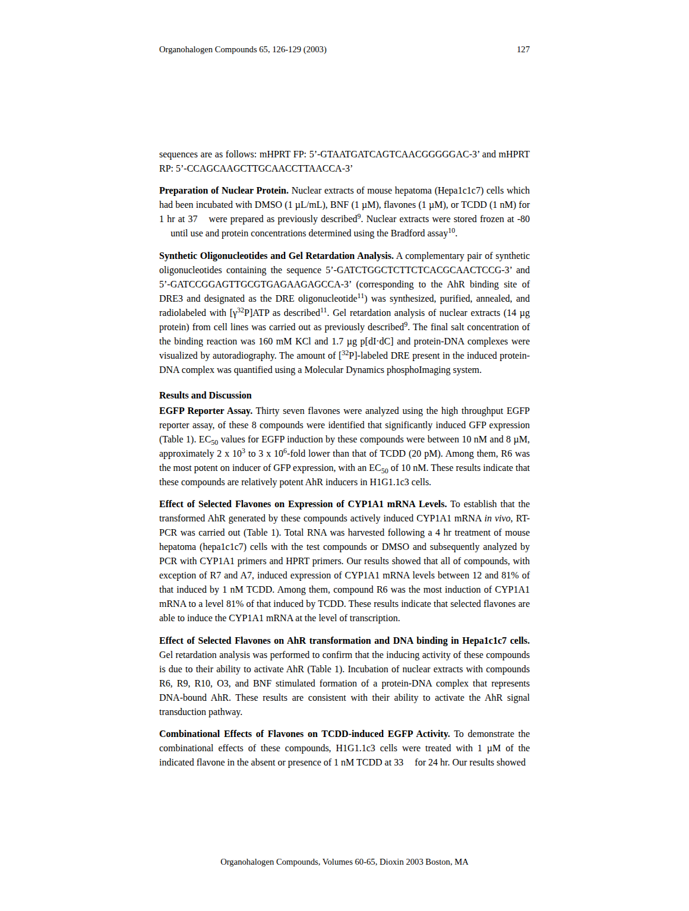Organohalogen Compounds 65, 126-129 (2003) 127
sequences are as follows: mHPRT FP: 5’-GTAATGATCAGTCAACGGGGGAC-3’ and mHPRT RP: 5’-CCAGCAAGCTTGCAACCTTAACCA-3’
Preparation of Nuclear Protein. Nuclear extracts of mouse hepatoma (Hepa1c1c7) cells which had been incubated with DMSO (1 µL/mL), BNF (1 µM), flavones (1 µM), or TCDD (1 nM) for 1 hr at 37 were prepared as previously described9. Nuclear extracts were stored frozen at -80 until use and protein concentrations determined using the Bradford assay10.
Synthetic Oligonucleotides and Gel Retardation Analysis. A complementary pair of synthetic oligonucleotides containing the sequence 5’-GATCTGGCTCTTCTCACGCAACTCCG-3’ and 5’-GATCCGGAGTTGCGTGAGAAGAGCCA-3’ (corresponding to the AhR binding site of DRE3 and designated as the DRE oligonucleotide11) was synthesized, purified, annealed, and radiolabeled with [γ32P]ATP as described11. Gel retardation analysis of nuclear extracts (14 µg protein) from cell lines was carried out as previously described9. The final salt concentration of the binding reaction was 160 mM KCl and 1.7 µg p[dI·dC] and protein-DNA complexes were visualized by autoradiography. The amount of [32P]-labeled DRE present in the induced protein-DNA complex was quantified using a Molecular Dynamics phosphoImaging system.
Results and Discussion
EGFP Reporter Assay. Thirty seven flavones were analyzed using the high throughput EGFP reporter assay, of these 8 compounds were identified that significantly induced GFP expression (Table 1). EC50 values for EGFP induction by these compounds were between 10 nM and 8 µM, approximately 2 x 103 to 3 x 106-fold lower than that of TCDD (20 pM). Among them, R6 was the most potent on inducer of GFP expression, with an EC50 of 10 nM. These results indicate that these compounds are relatively potent AhR inducers in H1G1.1c3 cells.
Effect of Selected Flavones on Expression of CYP1A1 mRNA Levels. To establish that the transformed AhR generated by these compounds actively induced CYP1A1 mRNA in vivo, RT-PCR was carried out (Table 1). Total RNA was harvested following a 4 hr treatment of mouse hepatoma (hepa1c1c7) cells with the test compounds or DMSO and subsequently analyzed by PCR with CYP1A1 primers and HPRT primers. Our results showed that all of compounds, with exception of R7 and A7, induced expression of CYP1A1 mRNA levels between 12 and 81% of that induced by 1 nM TCDD. Among them, compound R6 was the most induction of CYP1A1 mRNA to a level 81% of that induced by TCDD. These results indicate that selected flavones are able to induce the CYP1A1 mRNA at the level of transcription.
Effect of Selected Flavones on AhR transformation and DNA binding in Hepa1c1c7 cells. Gel retardation analysis was performed to confirm that the inducing activity of these compounds is due to their ability to activate AhR (Table 1). Incubation of nuclear extracts with compounds R6, R9, R10, O3, and BNF stimulated formation of a protein-DNA complex that represents DNA-bound AhR. These results are consistent with their ability to activate the AhR signal transduction pathway.
Combinational Effects of Flavones on TCDD-induced EGFP Activity. To demonstrate the combinational effects of these compounds, H1G1.1c3 cells were treated with 1 µM of the indicated flavone in the absent or presence of 1 nM TCDD at 33 for 24 hr. Our results showed
Organohalogen Compounds, Volumes 60-65, Dioxin 2003 Boston, MA